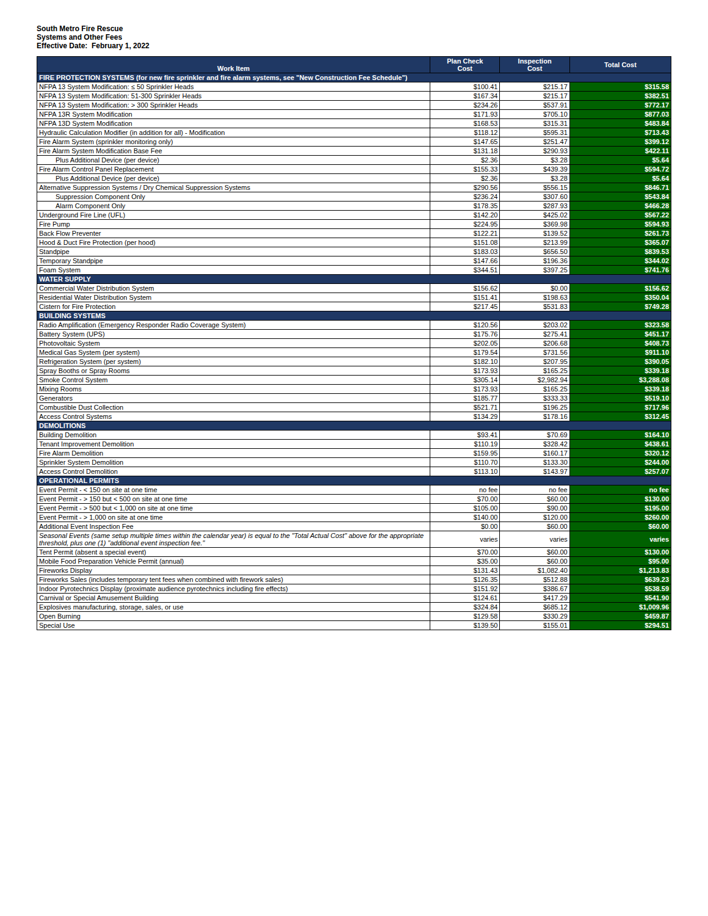South Metro Fire Rescue
Systems and Other Fees
Effective Date: February 1, 2022
| Work Item | Plan Check Cost | Inspection Cost | Total Cost |
| --- | --- | --- | --- |
| FIRE PROTECTION SYSTEMS (for new fire sprinkler and fire alarm systems, see "New Construction Fee Schedule") |
| NFPA 13 System Modification: ≤ 50 Sprinkler Heads | $100.41 | $215.17 | $315.58 |
| NFPA 13 System Modification: 51-300 Sprinkler Heads | $167.34 | $215.17 | $382.51 |
| NFPA 13 System Modification: > 300 Sprinkler Heads | $234.26 | $537.91 | $772.17 |
| NFPA 13R System Modification | $171.93 | $705.10 | $877.03 |
| NFPA 13D System Modification | $168.53 | $315.31 | $483.84 |
| Hydraulic Calculation Modifier (in addition for all) - Modification | $118.12 | $595.31 | $713.43 |
| Fire Alarm System (sprinkler monitoring only) | $147.65 | $251.47 | $399.12 |
| Fire Alarm System Modification Base Fee | $131.18 | $290.93 | $422.11 |
| Plus Additional Device (per device) | $2.36 | $3.28 | $5.64 |
| Fire Alarm Control Panel Replacement | $155.33 | $439.39 | $594.72 |
| Plus Additional Device (per device) | $2.36 | $3.28 | $5.64 |
| Alternative Suppression Systems / Dry Chemical Suppression Systems | $290.56 | $556.15 | $846.71 |
| Suppression Component Only | $236.24 | $307.60 | $543.84 |
| Alarm Component Only | $178.35 | $287.93 | $466.28 |
| Underground Fire Line (UFL) | $142.20 | $425.02 | $567.22 |
| Fire Pump | $224.95 | $369.98 | $594.93 |
| Back Flow Preventer | $122.21 | $139.52 | $261.73 |
| Hood & Duct Fire Protection (per hood) | $151.08 | $213.99 | $365.07 |
| Standpipe | $183.03 | $656.50 | $839.53 |
| Temporary Standpipe | $147.66 | $196.36 | $344.02 |
| Foam System | $344.51 | $397.25 | $741.76 |
| WATER SUPPLY |
| Commercial Water Distribution System | $156.62 | $0.00 | $156.62 |
| Residential Water Distribution System | $151.41 | $198.63 | $350.04 |
| Cistern for Fire Protection | $217.45 | $531.83 | $749.28 |
| BUILDING SYSTEMS |
| Radio Amplification (Emergency Responder Radio Coverage System) | $120.56 | $203.02 | $323.58 |
| Battery System (UPS) | $175.76 | $275.41 | $451.17 |
| Photovoltaic System | $202.05 | $206.68 | $408.73 |
| Medical Gas System (per system) | $179.54 | $731.56 | $911.10 |
| Refrigeration System (per system) | $182.10 | $207.95 | $390.05 |
| Spray Booths or Spray Rooms | $173.93 | $165.25 | $339.18 |
| Smoke Control System | $305.14 | $2,982.94 | $3,288.08 |
| Mixing Rooms | $173.93 | $165.25 | $339.18 |
| Generators | $185.77 | $333.33 | $519.10 |
| Combustible Dust Collection | $521.71 | $196.25 | $717.96 |
| Access Control Systems | $134.29 | $178.16 | $312.45 |
| DEMOLITIONS |
| Building Demolition | $93.41 | $70.69 | $164.10 |
| Tenant Improvement Demolition | $110.19 | $328.42 | $438.61 |
| Fire Alarm Demolition | $159.95 | $160.17 | $320.12 |
| Sprinkler System Demolition | $110.70 | $133.30 | $244.00 |
| Access Control Demolition | $113.10 | $143.97 | $257.07 |
| OPERATIONAL PERMITS |
| Event Permit - < 150 on site at one time | no fee | no fee | no fee |
| Event Permit - > 150 but < 500 on site at one time | $70.00 | $60.00 | $130.00 |
| Event Permit - > 500 but < 1,000 on site at one time | $105.00 | $90.00 | $195.00 |
| Event Permit - > 1,000 on site at one time | $140.00 | $120.00 | $260.00 |
| Additional Event Inspection Fee | $0.00 | $60.00 | $60.00 |
| Seasonal Events (same setup multiple times within the calendar year) is equal to the "Total Actual Cost" above for the appropriate threshold, plus one (1) "additional event inspection fee." | varies | varies | varies |
| Tent Permit (absent a special event) | $70.00 | $60.00 | $130.00 |
| Mobile Food Preparation Vehicle Permit (annual) | $35.00 | $60.00 | $95.00 |
| Fireworks Display | $131.43 | $1,082.40 | $1,213.83 |
| Fireworks Sales (includes temporary tent fees when combined with firework sales) | $126.35 | $512.88 | $639.23 |
| Indoor Pyrotechnics Display (proximate audience pyrotechnics including fire effects) | $151.92 | $386.67 | $538.59 |
| Carnival or Special Amusement Building | $124.61 | $417.29 | $541.90 |
| Explosives manufacturing, storage, sales, or use | $324.84 | $685.12 | $1,009.96 |
| Open Burning | $129.58 | $330.29 | $459.87 |
| Special Use | $139.50 | $155.01 | $294.51 |